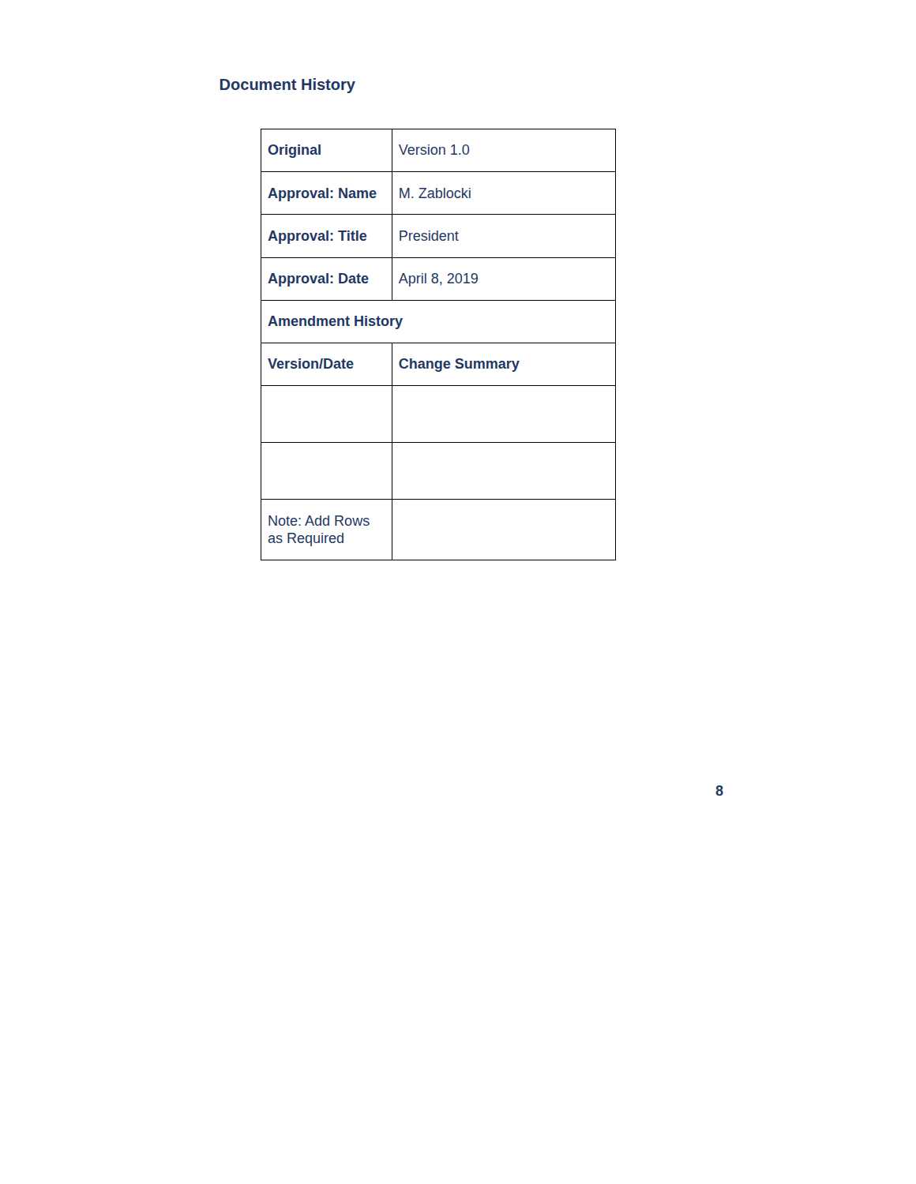Document History
| Original | Version 1.0 |
| Approval: Name | M. Zablocki |
| Approval: Title | President |
| Approval: Date | April 8, 2019 |
| Amendment History |
| Version/Date | Change Summary |
| Note: Add Rows as Required | |
8